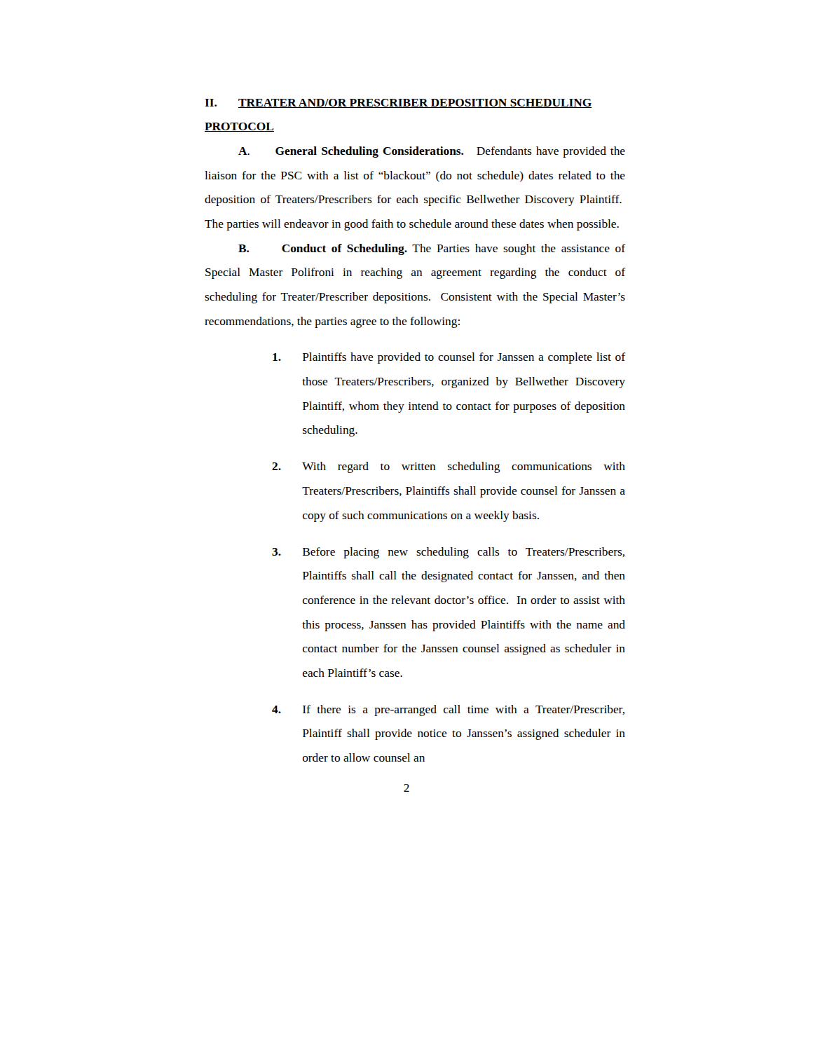II. TREATER AND/OR PRESCRIBER DEPOSITION SCHEDULING PROTOCOL
A. General Scheduling Considerations. Defendants have provided the liaison for the PSC with a list of “blackout” (do not schedule) dates related to the deposition of Treaters/Prescribers for each specific Bellwether Discovery Plaintiff. The parties will endeavor in good faith to schedule around these dates when possible.
B. Conduct of Scheduling. The Parties have sought the assistance of Special Master Polifroni in reaching an agreement regarding the conduct of scheduling for Treater/Prescriber depositions. Consistent with the Special Master’s recommendations, the parties agree to the following:
Plaintiffs have provided to counsel for Janssen a complete list of those Treaters/Prescribers, organized by Bellwether Discovery Plaintiff, whom they intend to contact for purposes of deposition scheduling.
With regard to written scheduling communications with Treaters/Prescribers, Plaintiffs shall provide counsel for Janssen a copy of such communications on a weekly basis.
Before placing new scheduling calls to Treaters/Prescribers, Plaintiffs shall call the designated contact for Janssen, and then conference in the relevant doctor’s office. In order to assist with this process, Janssen has provided Plaintiffs with the name and contact number for the Janssen counsel assigned as scheduler in each Plaintiff’s case.
If there is a pre-arranged call time with a Treater/Prescriber, Plaintiff shall provide notice to Janssen’s assigned scheduler in order to allow counsel an
2